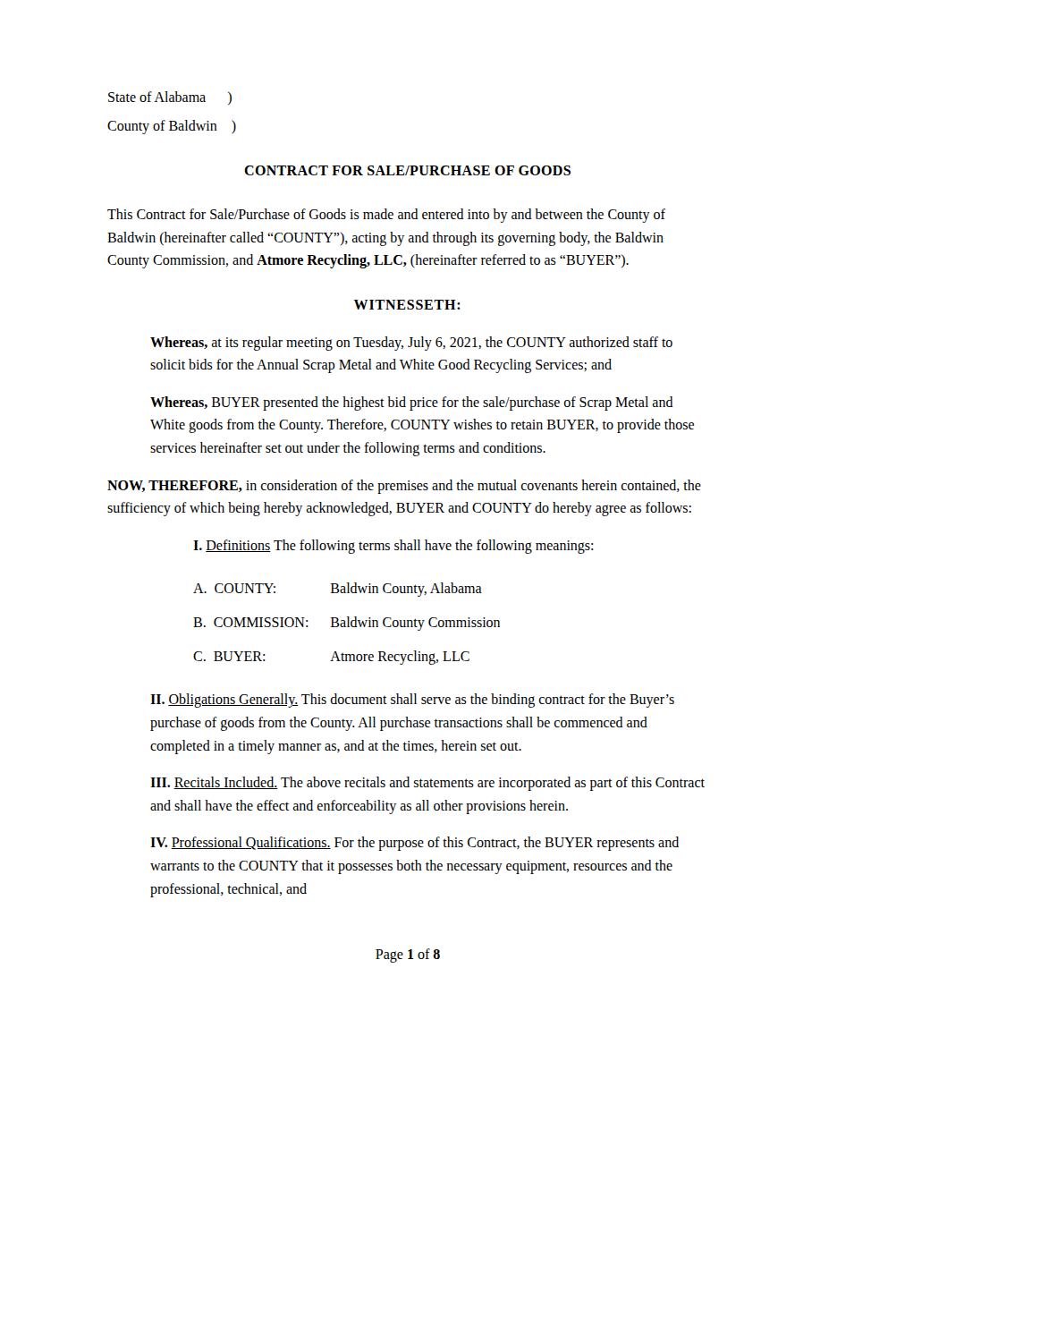State of Alabama )
County of Baldwin )
CONTRACT FOR SALE/PURCHASE OF GOODS
This Contract for Sale/Purchase of Goods is made and entered into by and between the County of Baldwin (hereinafter called “COUNTY”), acting by and through its governing body, the Baldwin County Commission, and Atmore Recycling, LLC, (hereinafter referred to as “BUYER”).
WITNESSETH:
Whereas, at its regular meeting on Tuesday, July 6, 2021, the COUNTY authorized staff to solicit bids for the Annual Scrap Metal and White Good Recycling Services; and
Whereas, BUYER presented the highest bid price for the sale/purchase of Scrap Metal and White goods from the County. Therefore, COUNTY wishes to retain BUYER, to provide those services hereinafter set out under the following terms and conditions.
NOW, THEREFORE, in consideration of the premises and the mutual covenants herein contained, the sufficiency of which being hereby acknowledged, BUYER and COUNTY do hereby agree as follows:
I. Definitions The following terms shall have the following meanings:
| A. COUNTY: | Baldwin County, Alabama |
| B. COMMISSION: | Baldwin County Commission |
| C. BUYER: | Atmore Recycling, LLC |
II. Obligations Generally. This document shall serve as the binding contract for the Buyer’s purchase of goods from the County. All purchase transactions shall be commenced and completed in a timely manner as, and at the times, herein set out.
III. Recitals Included. The above recitals and statements are incorporated as part of this Contract and shall have the effect and enforceability as all other provisions herein.
IV. Professional Qualifications. For the purpose of this Contract, the BUYER represents and warrants to the COUNTY that it possesses both the necessary equipment, resources and the professional, technical, and
Page 1 of 8